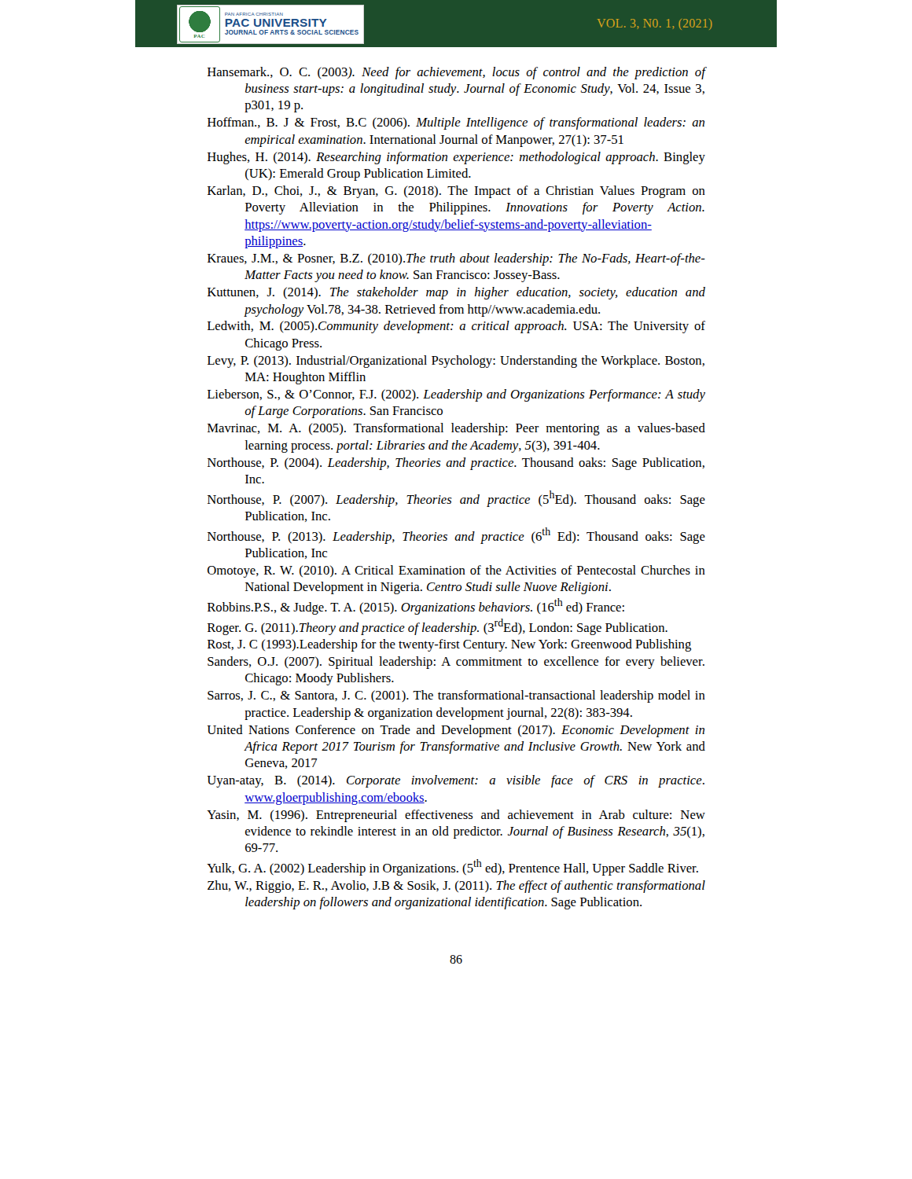PAN AFRICA CHRISTIAN
PAC UNIVERSITY
JOURNAL OF ARTS & SOCIAL SCIENCES
VOL. 3, N0. 1, (2021)
Hansemark., O. C. (2003). Need for achievement, locus of control and the prediction of business start-ups: a longitudinal study. Journal of Economic Study, Vol. 24, Issue 3, p301, 19 p.
Hoffman., B. J & Frost, B.C (2006). Multiple Intelligence of transformational leaders: an empirical examination. International Journal of Manpower, 27(1): 37-51
Hughes, H. (2014). Researching information experience: methodological approach. Bingley (UK): Emerald Group Publication Limited.
Karlan, D., Choi, J., & Bryan, G. (2018). The Impact of a Christian Values Program on Poverty Alleviation in the Philippines. Innovations for Poverty Action. https://www.poverty-action.org/study/belief-systems-and-poverty-alleviation-philippines.
Kraues, J.M., & Posner, B.Z. (2010).The truth about leadership: The No-Fads, Heart-of-the-Matter Facts you need to know. San Francisco: Jossey-Bass.
Kuttunen, J. (2014). The stakeholder map in higher education, society, education and psychology Vol.78, 34-38. Retrieved from http//www.academia.edu.
Ledwith, M. (2005).Community development: a critical approach. USA: The University of Chicago Press.
Levy, P. (2013). Industrial/Organizational Psychology: Understanding the Workplace. Boston, MA: Houghton Mifflin
Lieberson, S., & O’Connor, F.J. (2002). Leadership and Organizations Performance: A study of Large Corporations. San Francisco
Mavrinac, M. A. (2005). Transformational leadership: Peer mentoring as a values-based learning process. portal: Libraries and the Academy, 5(3), 391-404.
Northouse, P. (2004). Leadership, Theories and practice. Thousand oaks: Sage Publication, Inc.
Northouse, P. (2007). Leadership, Theories and practice (5hEd). Thousand oaks: Sage Publication, Inc.
Northouse, P. (2013). Leadership, Theories and practice (6th Ed): Thousand oaks: Sage Publication, Inc
Omotoye, R. W. (2010). A Critical Examination of the Activities of Pentecostal Churches in National Development in Nigeria. Centro Studi sulle Nuove Religioni.
Robbins.P.S., & Judge. T. A. (2015). Organizations behaviors. (16th ed) France:
Roger. G. (2011).Theory and practice of leadership. (3rdEd), London: Sage Publication.
Rost, J. C (1993).Leadership for the twenty-first Century. New York: Greenwood Publishing
Sanders, O.J. (2007). Spiritual leadership: A commitment to excellence for every believer. Chicago: Moody Publishers.
Sarros, J. C., & Santora, J. C. (2001). The transformational-transactional leadership model in practice. Leadership & organization development journal, 22(8): 383-394.
United Nations Conference on Trade and Development (2017). Economic Development in Africa Report 2017 Tourism for Transformative and Inclusive Growth. New York and Geneva, 2017
Uyan-atay, B. (2014). Corporate involvement: a visible face of CRS in practice. www.gloerpublishing.com/ebooks.
Yasin, M. (1996). Entrepreneurial effectiveness and achievement in Arab culture: New evidence to rekindle interest in an old predictor. Journal of Business Research, 35(1), 69-77.
Yulk, G. A. (2002) Leadership in Organizations. (5th ed), Prentence Hall, Upper Saddle River.
Zhu, W., Riggio, E. R., Avolio, J.B & Sosik, J. (2011). The effect of authentic transformational leadership on followers and organizational identification. Sage Publication.
86